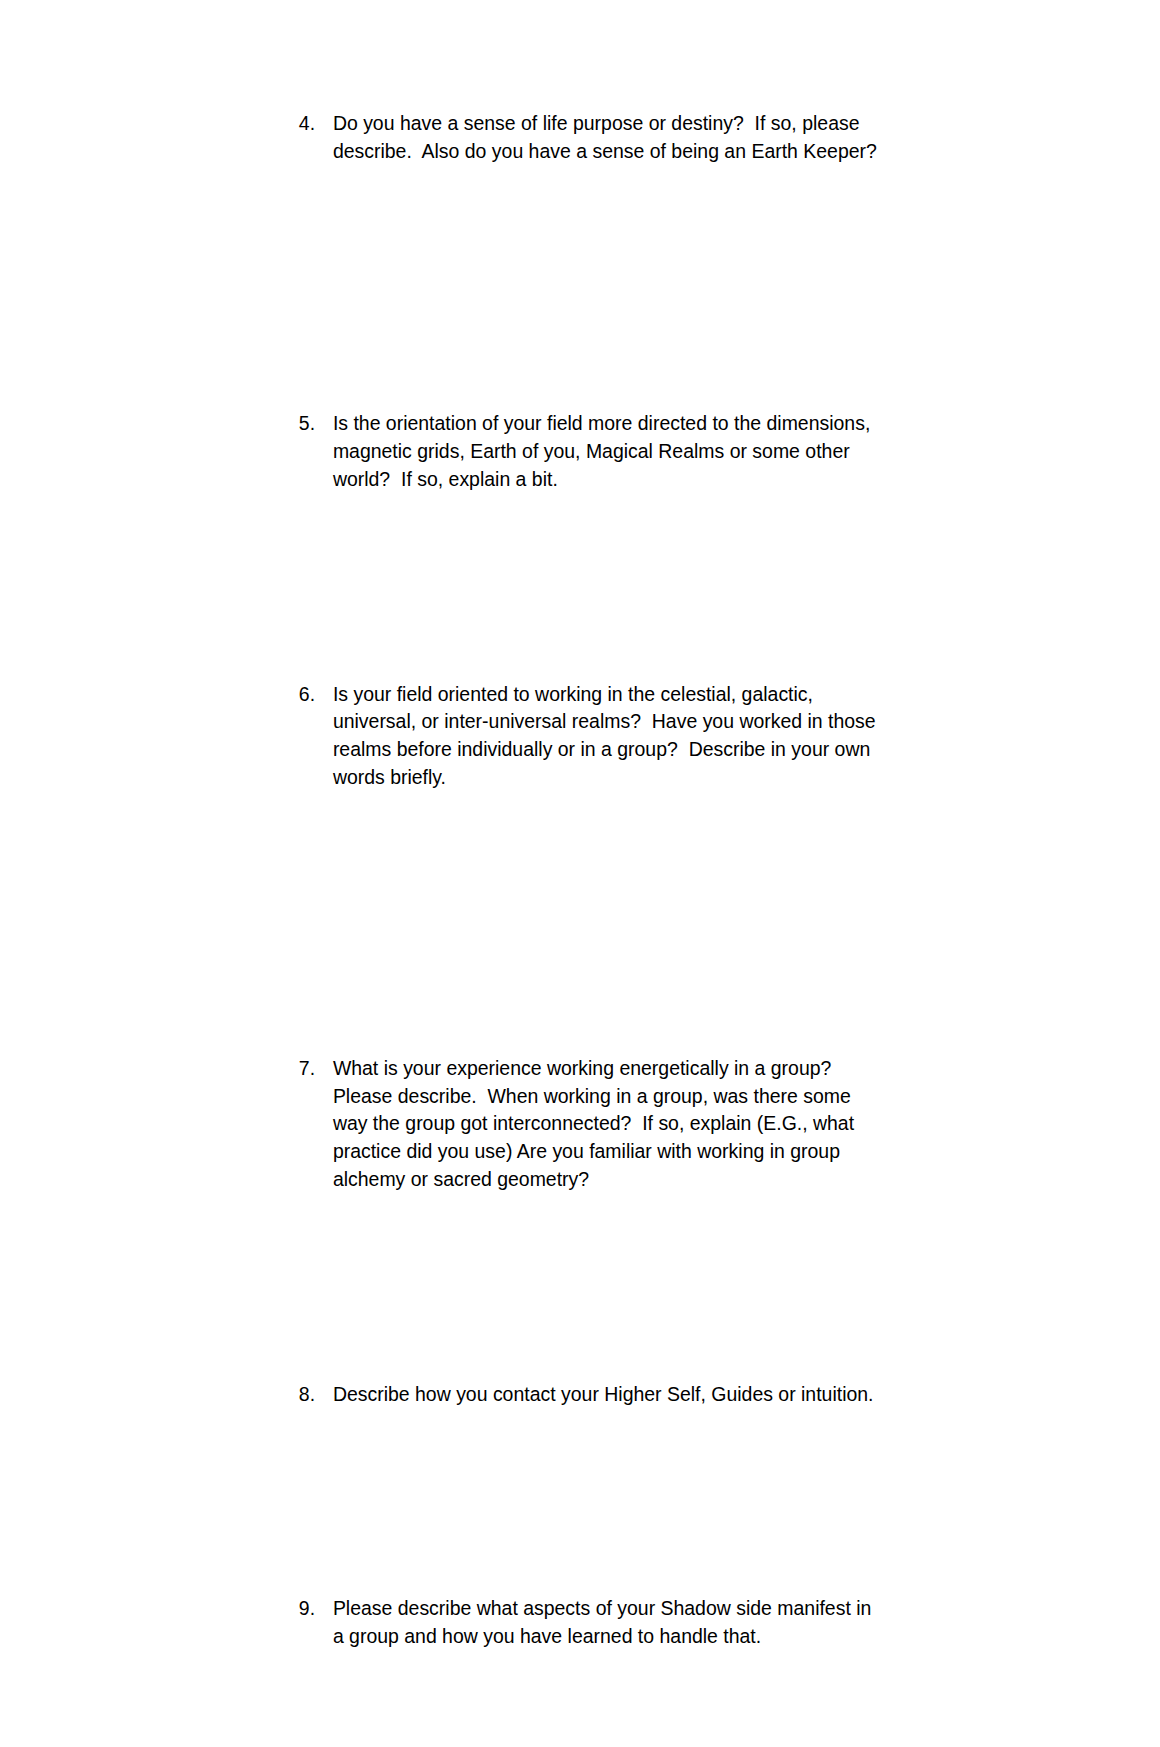Do you have a sense of life purpose or destiny? If so, please describe. Also do you have a sense of being an Earth Keeper?
Is the orientation of your field more directed to the dimensions, magnetic grids, Earth of you, Magical Realms or some other world? If so, explain a bit.
Is your field oriented to working in the celestial, galactic, universal, or inter-universal realms? Have you worked in those realms before individually or in a group? Describe in your own words briefly.
What is your experience working energetically in a group? Please describe. When working in a group, was there some way the group got interconnected? If so, explain (E.G., what practice did you use) Are you familiar with working in group alchemy or sacred geometry?
Describe how you contact your Higher Self, Guides or intuition.
Please describe what aspects of your Shadow side manifest in a group and how you have learned to handle that.